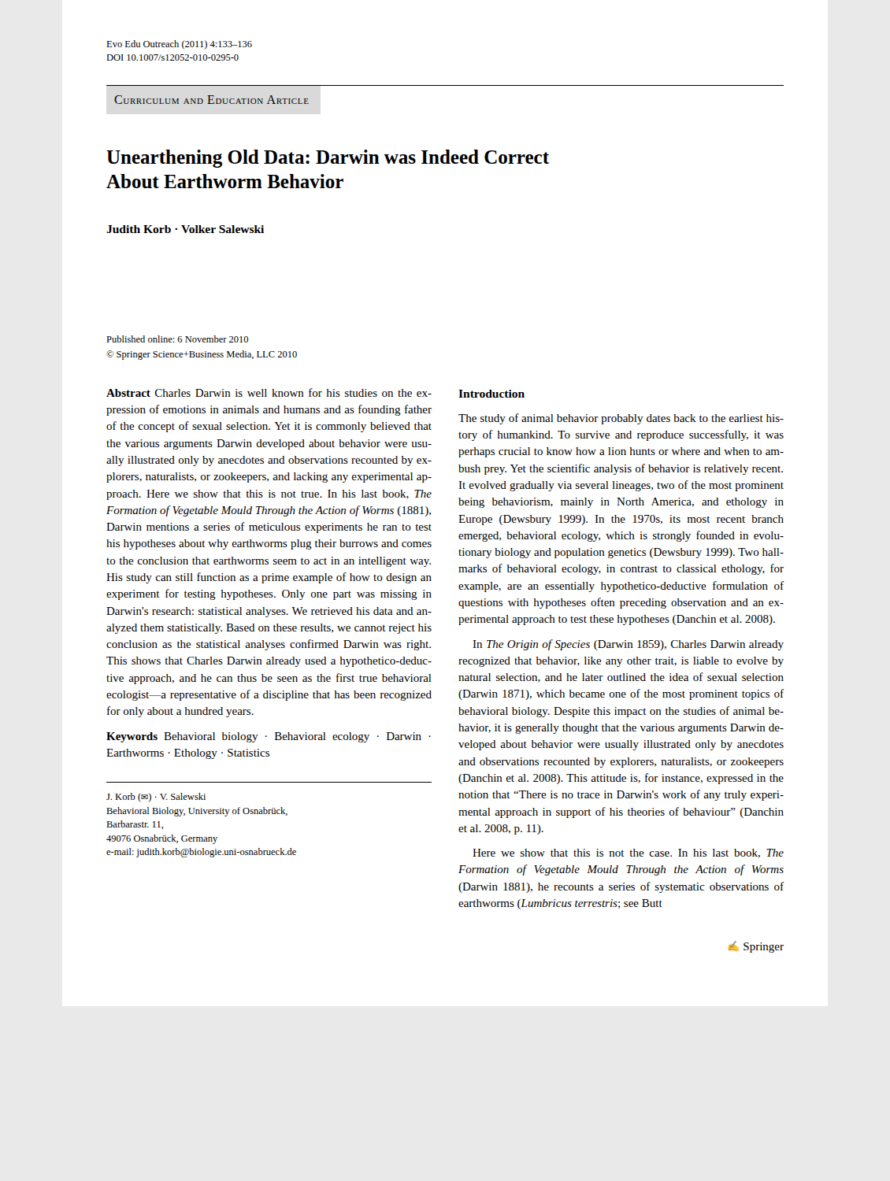Evo Edu Outreach (2011) 4:133–136
DOI 10.1007/s12052-010-0295-0
Curriculum and Education Article
Unearthening Old Data: Darwin was Indeed Correct
About Earthworm Behavior
Judith Korb · Volker Salewski
Published online: 6 November 2010
© Springer Science+Business Media, LLC 2010
Abstract Charles Darwin is well known for his studies on the expression of emotions in animals and humans and as founding father of the concept of sexual selection. Yet it is commonly believed that the various arguments Darwin developed about behavior were usually illustrated only by anecdotes and observations recounted by explorers, naturalists, or zookeepers, and lacking any experimental approach. Here we show that this is not true. In his last book, The Formation of Vegetable Mould Through the Action of Worms (1881), Darwin mentions a series of meticulous experiments he ran to test his hypotheses about why earthworms plug their burrows and comes to the conclusion that earthworms seem to act in an intelligent way. His study can still function as a prime example of how to design an experiment for testing hypotheses. Only one part was missing in Darwin's research: statistical analyses. We retrieved his data and analyzed them statistically. Based on these results, we cannot reject his conclusion as the statistical analyses confirmed Darwin was right. This shows that Charles Darwin already used a hypothetico-deductive approach, and he can thus be seen as the first true behavioral ecologist—a representative of a discipline that has been recognized for only about a hundred years.
Keywords Behavioral biology · Behavioral ecology · Darwin · Earthworms · Ethology · Statistics
J. Korb (✉) · V. Salewski
Behavioral Biology, University of Osnabrück,
Barbarastr. 11,
49076 Osnabrück, Germany
e-mail: judith.korb@biologie.uni-osnabrueck.de
Introduction
The study of animal behavior probably dates back to the earliest history of humankind. To survive and reproduce successfully, it was perhaps crucial to know how a lion hunts or where and when to ambush prey. Yet the scientific analysis of behavior is relatively recent. It evolved gradually via several lineages, two of the most prominent being behaviorism, mainly in North America, and ethology in Europe (Dewsbury 1999). In the 1970s, its most recent branch emerged, behavioral ecology, which is strongly founded in evolutionary biology and population genetics (Dewsbury 1999). Two hallmarks of behavioral ecology, in contrast to classical ethology, for example, are an essentially hypothetico-deductive formulation of questions with hypotheses often preceding observation and an experimental approach to test these hypotheses (Danchin et al. 2008).
In The Origin of Species (Darwin 1859), Charles Darwin already recognized that behavior, like any other trait, is liable to evolve by natural selection, and he later outlined the idea of sexual selection (Darwin 1871), which became one of the most prominent topics of behavioral biology. Despite this impact on the studies of animal behavior, it is generally thought that the various arguments Darwin developed about behavior were usually illustrated only by anecdotes and observations recounted by explorers, naturalists, or zookeepers (Danchin et al. 2008). This attitude is, for instance, expressed in the notion that “There is no trace in Darwin's work of any truly experimental approach in support of his theories of behaviour” (Danchin et al. 2008, p. 11).
Here we show that this is not the case. In his last book, The Formation of Vegetable Mould Through the Action of Worms (Darwin 1881), he recounts a series of systematic observations of earthworms (Lumbricus terrestris; see Butt
✍Springer